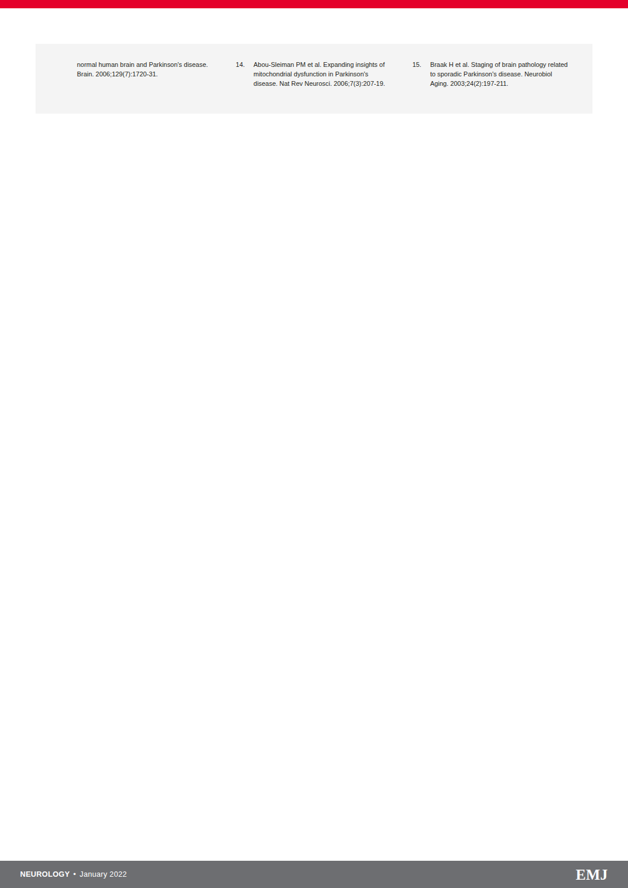normal human brain and Parkinson's disease. Brain. 2006;129(7):1720-31.
14.
Abou-Sleiman PM et al. Expanding insights of mitochondrial dysfunction in Parkinson's disease. Nat Rev Neurosci. 2006;7(3):207-19.
15.
Braak H et al. Staging of brain pathology related to sporadic Parkinson's disease. Neurobiol Aging. 2003;24(2):197-211.
NEUROLOGY•January 2022
EMJ